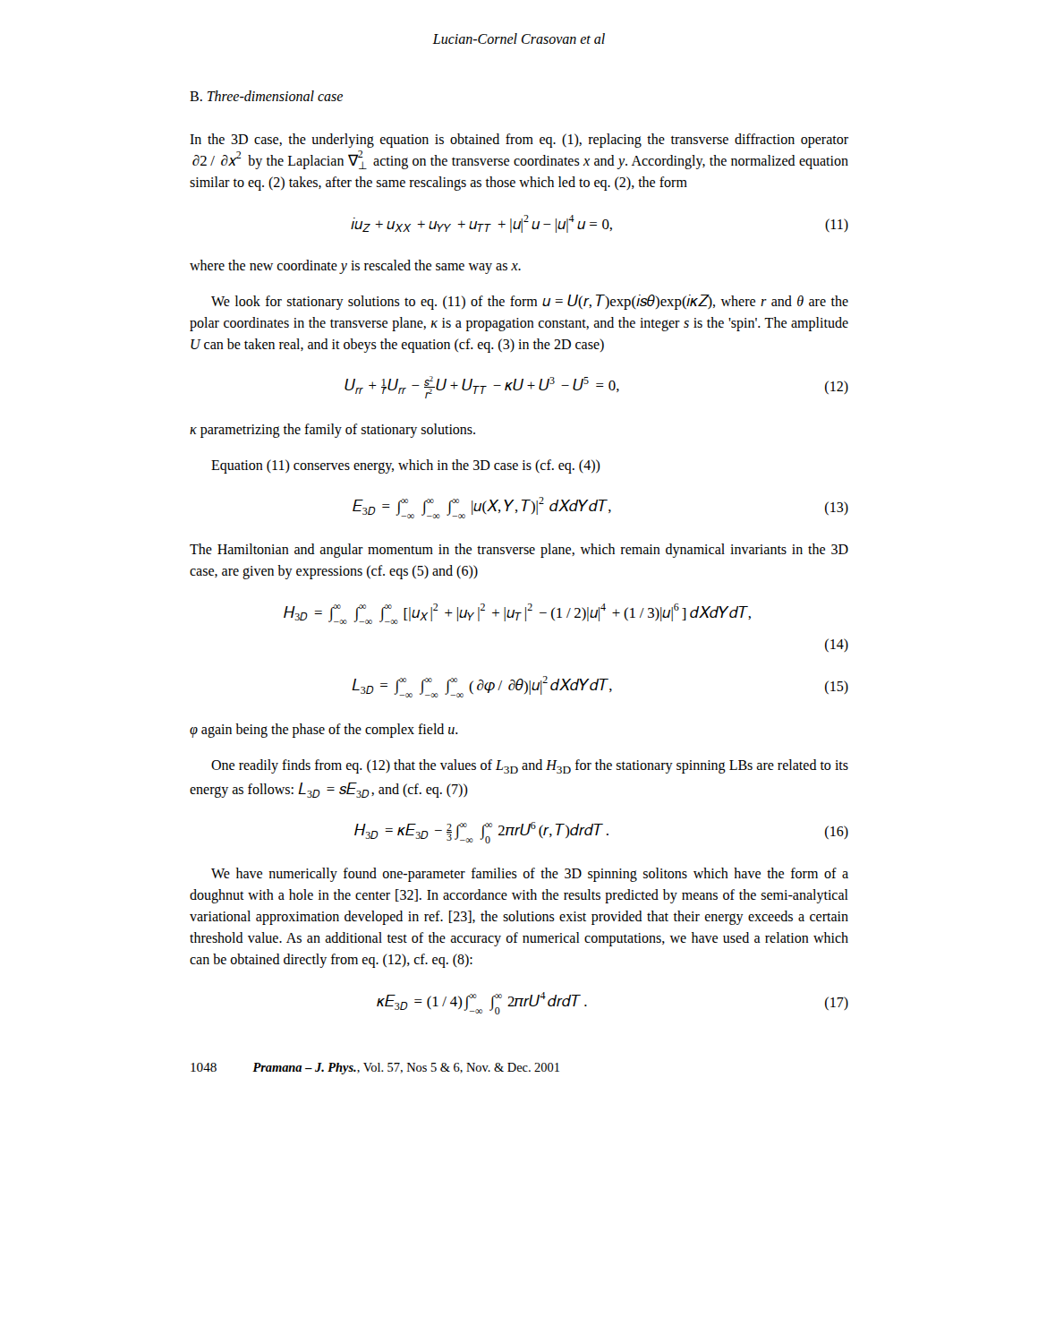Lucian-Cornel Crasovan et al
B. Three-dimensional case
In the 3D case, the underlying equation is obtained from eq. (1), replacing the transverse diffraction operator ∂2/∂x2 by the Laplacian ∇⊥2 acting on the transverse coordinates x and y. Accordingly, the normalized equation similar to eq. (2) takes, after the same rescalings as those which led to eq. (2), the form
iuZ +uXX +uYY +uTT +|u|2u −|u|4u =0,
(11)
where the new coordinate y is rescaled the same way as x.
We look for stationary solutions to eq. (11) of the form u=U(r,T)exp(isθ)exp(iκZ), where r and θ are the polar coordinates in the transverse plane, κ is a propagation constant, and the integer s is the 'spin'. The amplitude U can be taken real, and it obeys the equation (cf. eq. (3) in the 2D case)
Urr + 1r Urr − s2r2 U +UTT −κU +U3 −U5 =0,
(12)
κ parametrizing the family of stationary solutions.
Equation (11) conserves energy, which in the 3D case is (cf. eq. (4))
E3D = ∫−∞∞ ∫−∞∞ ∫−∞∞ |u(X,Y,T)|2 dXdYdT,
(13)
The Hamiltonian and angular momentum in the transverse plane, which remain dynamical invariants in the 3D case, are given by expressions (cf. eqs (5) and (6))
H3D = ∫−∞∞ ∫−∞∞ ∫−∞∞ [ |uX|2 + |uY|2 + |uT|2 − (1/2) |u|4 + (1/3) |u|6 ] dXdYdT,
(14)
L3D = ∫−∞∞ ∫−∞∞ ∫−∞∞ (∂φ/∂θ) |u|2 dXdYdT,
(15)
φ again being the phase of the complex field u.
One readily finds from eq. (12) that the values of L3D and H3D for the stationary spinning LBs are related to its energy as follows: L3D=sE3D, and (cf. eq. (7))
H3D = κE3D − 23 ∫−∞∞ ∫0∞ 2πr U6 (r,T) drdT.
(16)
We have numerically found one-parameter families of the 3D spinning solitons which have the form of a doughnut with a hole in the center [32]. In accordance with the results predicted by means of the semi-analytical variational approximation developed in ref. [23], the solutions exist provided that their energy exceeds a certain threshold value. As an additional test of the accuracy of numerical computations, we have used a relation which can be obtained directly from eq. (12), cf. eq. (8):
κE3D = (1/4) ∫−∞∞ ∫0∞ 2πr U4 drdT.
(17)
1048
Pramana – J. Phys., Vol. 57, Nos 5 & 6, Nov. & Dec. 2001